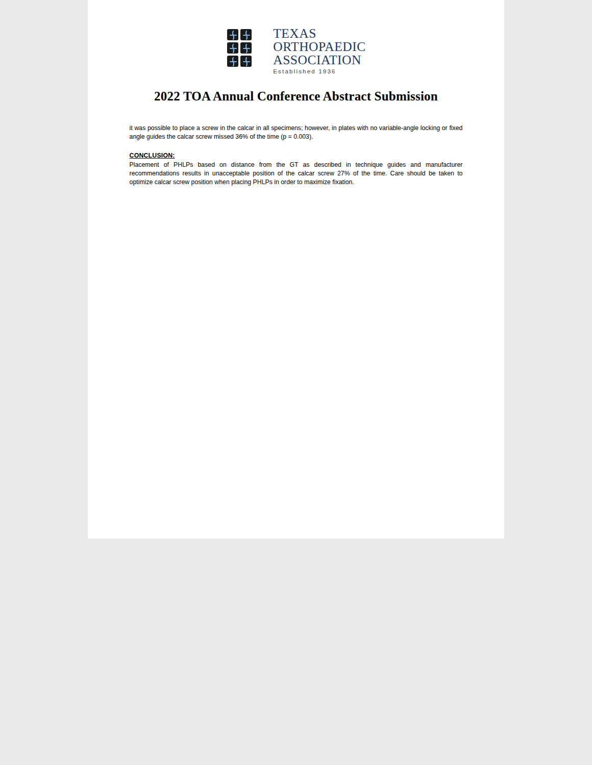TEXAS ORTHOPAEDIC ASSOCIATION Established 1936
2022 TOA Annual Conference Abstract Submission
it was possible to place a screw in the calcar in all specimens; however, in plates with no variable-angle locking or fixed angle guides the calcar screw missed 36% of the time (p = 0.003).
Conclusion:
Placement of PHLPs based on distance from the GT as described in technique guides and manufacturer recommendations results in unacceptable position of the calcar screw 27% of the time. Care should be taken to optimize calcar screw position when placing PHLPs in order to maximize fixation.